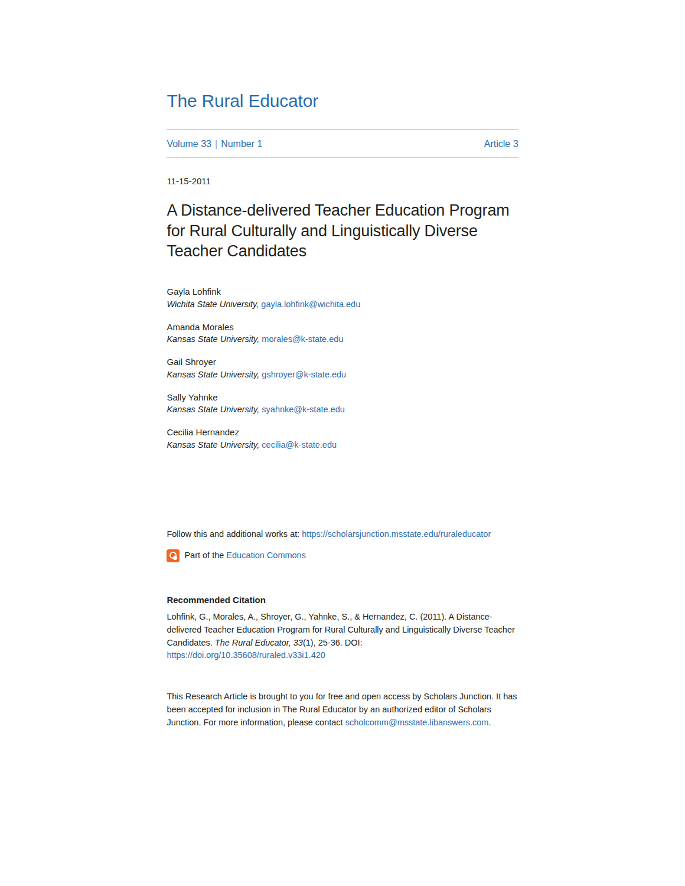The Rural Educator
Volume 33|Number 1
Article 3
11-15-2011
A Distance-delivered Teacher Education Program for Rural Culturally and Linguistically Diverse Teacher Candidates
Gayla Lohfink
Wichita State University, gayla.lohfink@wichita.edu
Amanda Morales
Kansas State University, morales@k-state.edu
Gail Shroyer
Kansas State University, gshroyer@k-state.edu
Sally Yahnke
Kansas State University, syahnke@k-state.edu
Cecilia Hernandez
Kansas State University, cecilia@k-state.edu
Follow this and additional works at: https://scholarsjunction.msstate.edu/ruraleducator
Part of the Education Commons
Recommended Citation
Lohfink, G., Morales, A., Shroyer, G., Yahnke, S., & Hernandez, C. (2011). A Distance-delivered Teacher Education Program for Rural Culturally and Linguistically Diverse Teacher Candidates. The Rural Educator, 33(1), 25-36. DOI: https://doi.org/10.35608/ruraled.v33i1.420
This Research Article is brought to you for free and open access by Scholars Junction. It has been accepted for inclusion in The Rural Educator by an authorized editor of Scholars Junction. For more information, please contact scholcomm@msstate.libanswers.com.